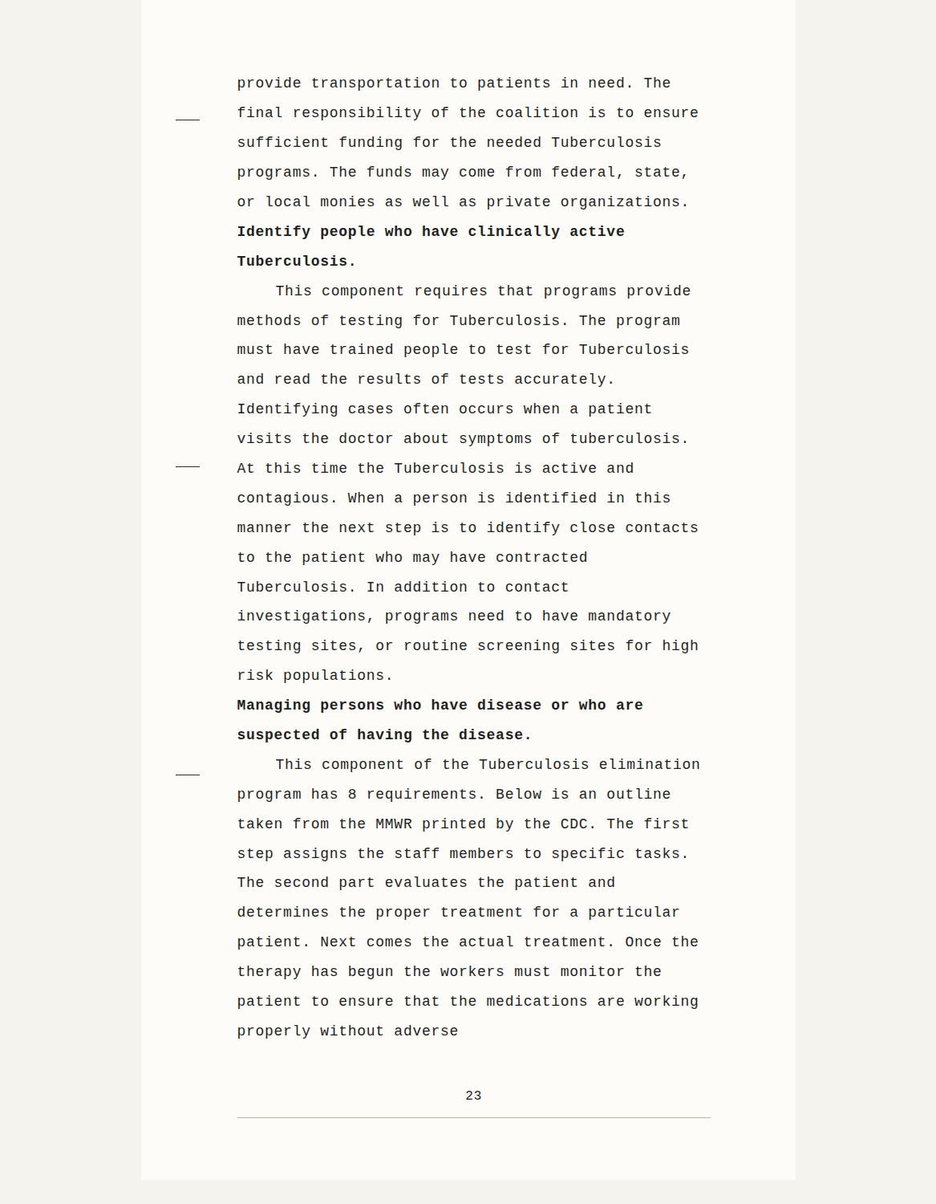provide transportation to patients in need. The final responsibility of the coalition is to ensure sufficient funding for the needed Tuberculosis programs. The funds may come from federal, state, or local monies as well as private organizations.
Identify people who have clinically active Tuberculosis.
This component requires that programs provide methods of testing for Tuberculosis. The program must have trained people to test for Tuberculosis and read the results of tests accurately. Identifying cases often occurs when a patient visits the doctor about symptoms of tuberculosis. At this time the Tuberculosis is active and contagious. When a person is identified in this manner the next step is to identify close contacts to the patient who may have contracted Tuberculosis. In addition to contact investigations, programs need to have mandatory testing sites, or routine screening sites for high risk populations.
Managing persons who have disease or who are suspected of having the disease.
This component of the Tuberculosis elimination program has 8 requirements. Below is an outline taken from the MMWR printed by the CDC. The first step assigns the staff members to specific tasks. The second part evaluates the patient and determines the proper treatment for a particular patient. Next comes the actual treatment. Once the therapy has begun the workers must monitor the patient to ensure that the medications are working properly without adverse
23